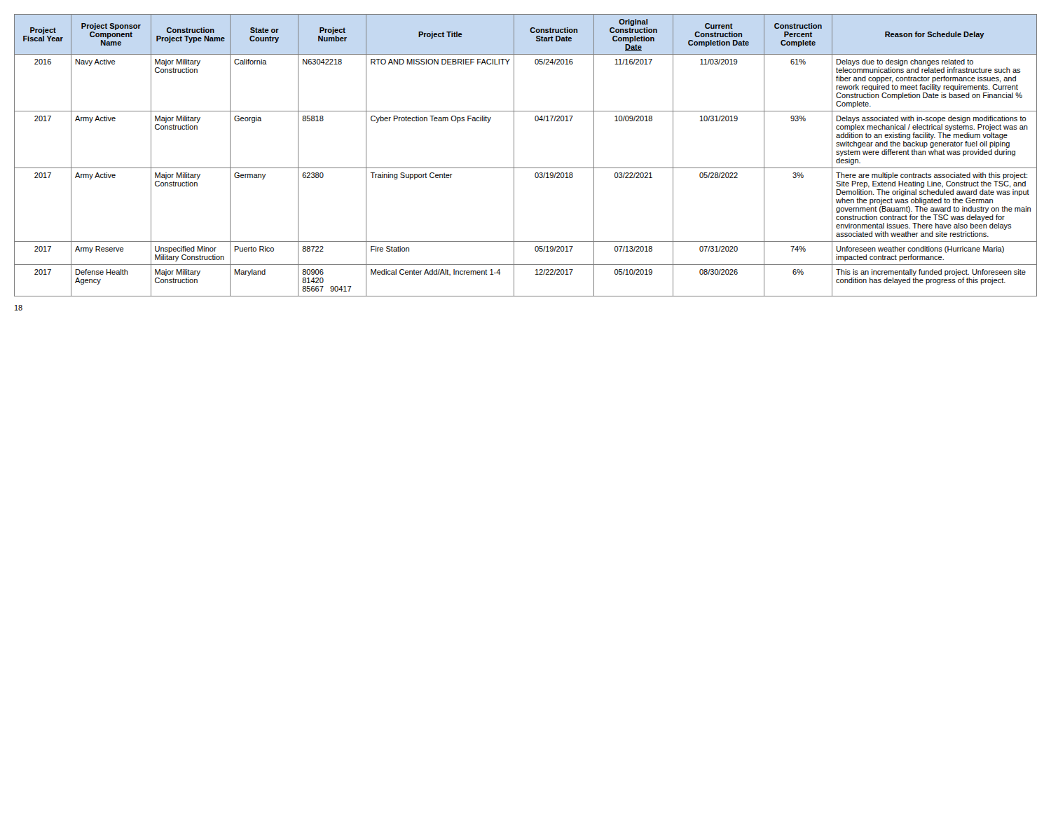| Project Fiscal Year | Project Sponsor Component Name | Construction Project Type Name | State or Country | Project Number | Project Title | Construction Start Date | Original Construction Completion Date | Current Construction Completion Date | Construction Percent Complete | Reason for Schedule Delay |
| --- | --- | --- | --- | --- | --- | --- | --- | --- | --- | --- |
| 2016 | Navy Active | Major Military Construction | California | N63042218 | RTO AND MISSION DEBRIEF FACILITY | 05/24/2016 | 11/16/2017 | 11/03/2019 | 61% | Delays due to design changes related to telecommunications and related infrastructure such as fiber and copper, contractor performance issues, and rework required to meet facility requirements. Current Construction Completion Date is based on Financial % Complete. |
| 2017 | Army Active | Major Military Construction | Georgia | 85818 | Cyber Protection Team Ops Facility | 04/17/2017 | 10/09/2018 | 10/31/2019 | 93% | Delays associated with in-scope design modifications to complex mechanical / electrical systems. Project was an addition to an existing facility. The medium voltage switchgear and the backup generator fuel oil piping system were different than what was provided during design. |
| 2017 | Army Active | Major Military Construction | Germany | 62380 | Training Support Center | 03/19/2018 | 03/22/2021 | 05/28/2022 | 3% | There are multiple contracts associated with this project: Site Prep, Extend Heating Line, Construct the TSC, and Demolition. The original scheduled award date was input when the project was obligated to the German government (Bauamt). The award to industry on the main construction contract for the TSC was delayed for environmental issues. There have also been delays associated with weather and site restrictions. |
| 2017 | Army Reserve | Unspecified Minor Military Construction | Puerto Rico | 88722 | Fire Station | 05/19/2017 | 07/13/2018 | 07/31/2020 | 74% | Unforeseen weather conditions (Hurricane Maria) impacted contract performance. |
| 2017 | Defense Health Agency | Major Military Construction | Maryland | 80906 81420 85667 90417 | Medical Center Add/Alt, Increment 1-4 | 12/22/2017 | 05/10/2019 | 08/30/2026 | 6% | This is an incrementally funded project. Unforeseen site condition has delayed the progress of this project. |
18